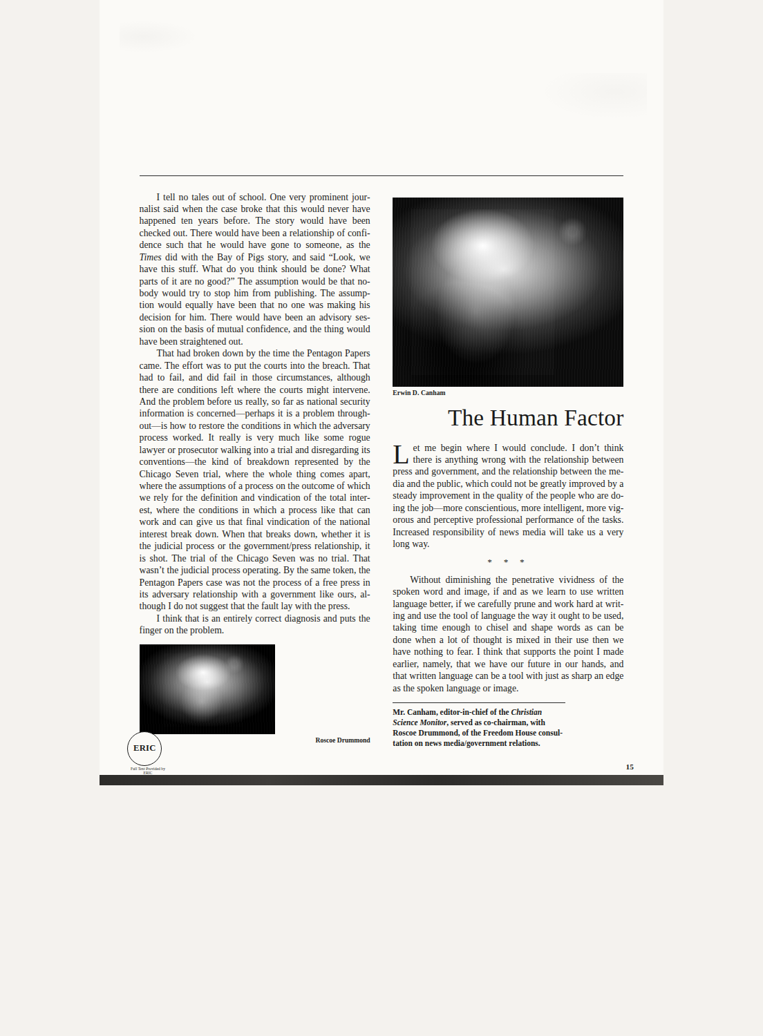I tell no tales out of school. One very prominent journalist said when the case broke that this would never have happened ten years before. The story would have been checked out. There would have been a relationship of confidence such that he would have gone to someone, as the Times did with the Bay of Pigs story, and said “Look, we have this stuff. What do you think should be done? What parts of it are no good?” The assumption would be that nobody would try to stop him from publishing. The assumption would equally have been that no one was making his decision for him. There would have been an advisory session on the basis of mutual confidence, and the thing would have been straightened out.
That had broken down by the time the Pentagon Papers came. The effort was to put the courts into the breach. That had to fail, and did fail in those circumstances, although there are conditions left where the courts might intervene. And the problem before us really, so far as national security information is concerned—perhaps it is a problem throughout—is how to restore the conditions in which the adversary process worked. It really is very much like some rogue lawyer or prosecutor walking into a trial and disregarding its conventions—the kind of breakdown represented by the Chicago Seven trial, where the whole thing comes apart, where the assumptions of a process on the outcome of which we rely for the definition and vindication of the total interest, where the conditions in which a process like that can work and can give us that final vindication of the national interest break down. When that breaks down, whether it is the judicial process or the government/press relationship, it is shot. The trial of the Chicago Seven was no trial. That wasn’t the judicial process operating. By the same token, the Pentagon Papers case was not the process of a free press in its adversary relationship with a government like ours, although I do not suggest that the fault lay with the press.
I think that is an entirely correct diagnosis and puts the finger on the problem.
Roscoe Drummond
Erwin D. Canham
The Human Factor
Let me begin where I would conclude. I don’t think there is anything wrong with the relationship between press and government, and the relationship between the media and the public, which could not be greatly improved by a steady improvement in the quality of the people who are doing the job—more conscientious, more intelligent, more vigorous and perceptive professional performance of the tasks. Increased responsibility of news media will take us a very long way.
* * *
Without diminishing the penetrative vividness of the spoken word and image, if and as we learn to use written language better, if we carefully prune and work hard at writing and use the tool of language the way it ought to be used, taking time enough to chisel and shape words as can be done when a lot of thought is mixed in their use then we have nothing to fear. I think that supports the point I made earlier, namely, that we have our future in our hands, and that written language can be a tool with just as sharp an edge as the spoken language or image.
Mr. Canham, editor-in-chief of the Christian Science Monitor, served as co-chairman, with Roscoe Drummond, of the Freedom House consultation on news media/government relations.
ERIC
Full Text Provided by ERIC
15